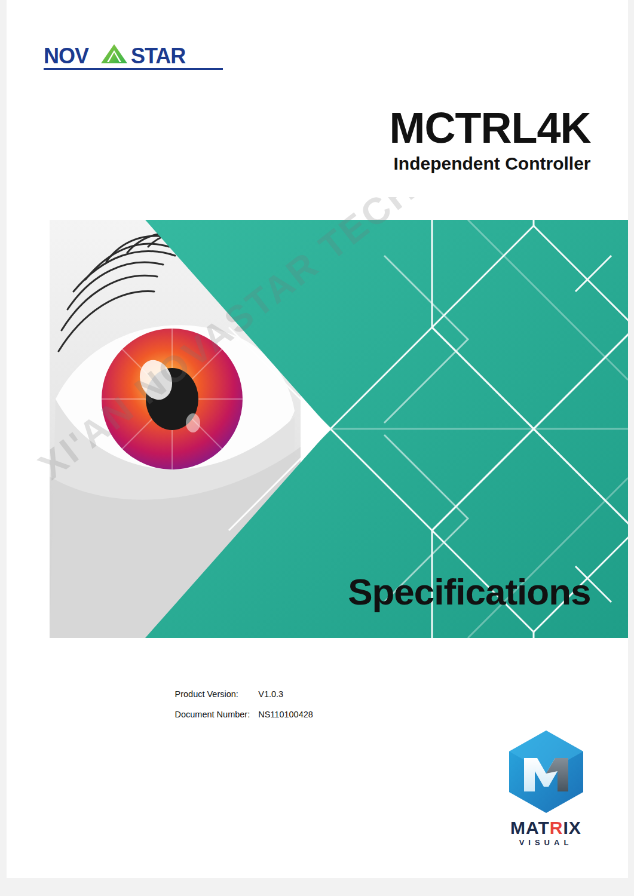NOV STAR
MCTRL4K
Independent Controller
XI'AN NOVASTAR TECH CO.,LTD.
Specifications
| Product Version: | V1.0.3 |
| Document Number: | NS110100428 |
MATRIX
VISUAL